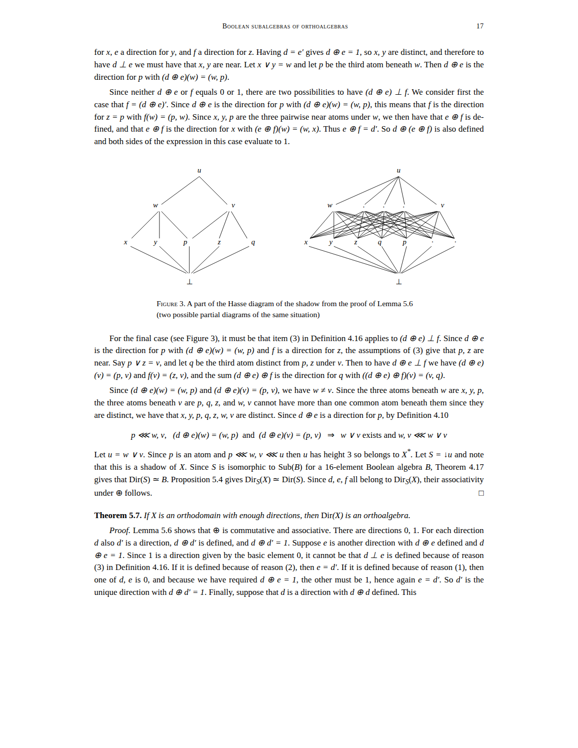Boolean subalgebras of orthoalgebras 17
for x, e a direction for y, and f a direction for z. Having d = e′ gives d ⊕ e = 1, so x, y are distinct, and therefore to have d ⊥ e we must have that x, y are near. Let x ∨ y = w and let p be the third atom beneath w. Then d ⊕ e is the direction for p with (d ⊕ e)(w) = (w, p).
Since neither d ⊕ e or f equals 0 or 1, there are two possibilities to have (d ⊕ e) ⊥ f. We consider first the case that f = (d ⊕ e)′. Since d ⊕ e is the direction for p with (d ⊕ e)(w) = (w, p), this means that f is the direction for z = p with f(w) = (p, w). Since x, y, p are the three pairwise near atoms under w, we then have that e ⊕ f is defined, and that e ⊕ f is the direction for x with (e ⊕ f)(w) = (w, x). Thus e ⊕ f = d′. So d ⊕ (e ⊕ f) is also defined and both sides of the expression in this case evaluate to 1.
u w v x y p z q ⊥ u w · · · v x y z q p · · ⊥
Figure 3. A part of the Hasse diagram of the shadow from the proof of Lemma 5.6 (two possible partial diagrams of the same situation)
For the final case (see Figure 3), it must be that item (3) in Definition 4.16 applies to (d ⊕ e) ⊥ f. Since d ⊕ e is the direction for p with (d ⊕ e)(w) = (w, p) and f is a direction for z, the assumptions of (3) give that p, z are near. Say p ∨ z = v, and let q be the third atom distinct from p, z under v. Then to have d ⊕ e ⊥ f we have (d ⊕ e)(v) = (p, v) and f(v) = (z, v), and the sum (d ⊕ e) ⊕ f is the direction for q with ((d ⊕ e) ⊕ f)(v) = (v, q).
Since (d ⊕ e)(w) = (w, p) and (d ⊕ e)(v) = (p, v), we have w ≠ v. Since the three atoms beneath w are x, y, p, the three atoms beneath v are p, q, z, and w, v cannot have more than one common atom beneath them since they are distinct, we have that x, y, p, q, z, w, v are distinct. Since d ⊕ e is a direction for p, by Definition 4.10
p ⋘ w, v, (d ⊕ e)(w) = (w, p) and (d ⊕ e)(v) = (p, v) ⇒ w ∨ v exists and w, v ⋘ w ∨ v
Let u = w ∨ v. Since p is an atom and p ⋘ w, v ⋘ u then u has height 3 so belongs to X*. Let S = ↓u and note that this is a shadow of X. Since S is isomorphic to Sub(B) for a 16-element Boolean algebra B, Theorem 4.17 gives that Dir(S) ≃ B. Proposition 5.4 gives DirS(X) ≃ Dir(S). Since d, e, f all belong to DirS(X), their associativity under ⊕ follows. □
Theorem 5.7. If X is an orthodomain with enough directions, then Dir(X) is an orthoalgebra.
Proof. Lemma 5.6 shows that ⊕ is commutative and associative. There are directions 0, 1. For each direction d also d′ is a direction, d ⊕ d′ is defined, and d ⊕ d′ = 1. Suppose e is another direction with d ⊕ e defined and d ⊕ e = 1. Since 1 is a direction given by the basic element 0, it cannot be that d ⊥ e is defined because of reason (3) in Definition 4.16. If it is defined because of reason (2), then e = d′. If it is defined because of reason (1), then one of d, e is 0, and because we have required d ⊕ e = 1, the other must be 1, hence again e = d′. So d′ is the unique direction with d ⊕ d′ = 1. Finally, suppose that d is a direction with d ⊕ d defined. This